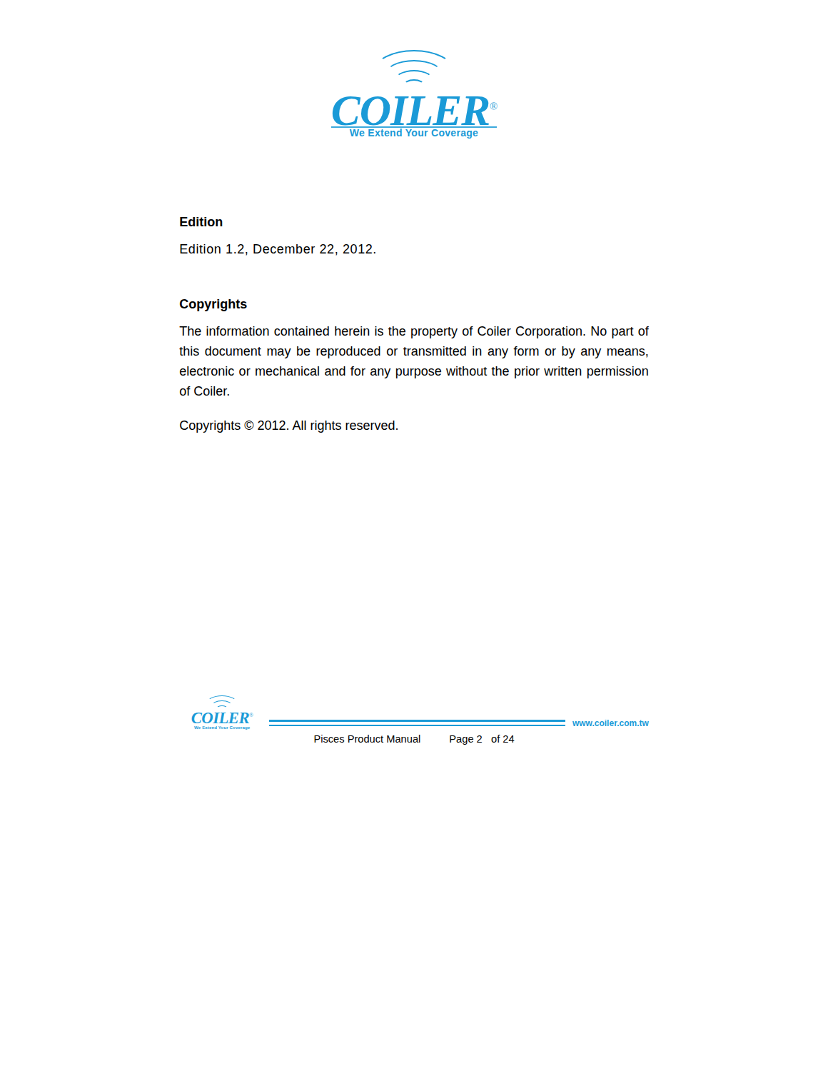COILER®
We Extend Your Coverage
Edition
Edition 1.2, December 22, 2012.
Copyrights
The information contained herein is the property of Coiler Corporation. No part of this document may be reproduced or transmitted in any form or by any means, electronic or mechanical and for any purpose without the prior written permission of Coiler.
Copyrights © 2012. All rights reserved.
COILER®
We Extend Your Coverage
www.coiler.com.tw
Pisces Product Manual
Page 2 of 24